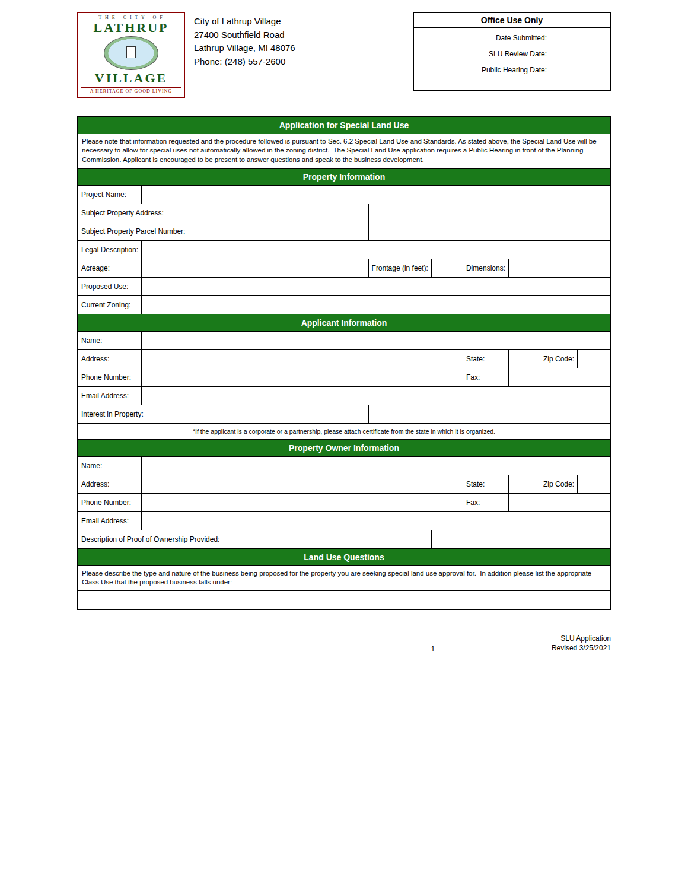T H E C I T Y O F
LATHRUP
VILLAGE
A HERITAGE OF GOOD LIVING
City of Lathrup Village
27400 Southfield Road
Lathrup Village, MI 48076
Phone: (248) 557-2600
Office Use Only
Date Submitted:
SLU Review Date:
Public Hearing Date:
| Application for Special Land Use |
| Please note that information requested and the procedure followed is pursuant to Sec. 6.2 Special Land Use and Standards. As stated above, the Special Land Use will be necessary to allow for special uses not automatically allowed in the zoning district. The Special Land Use application requires a Public Hearing in front of the Planning Commission. Applicant is encouraged to be present to answer questions and speak to the business development. |
| Property Information |
| Project Name: | |
| Subject Property Address: | |
| Subject Property Parcel Number: | |
| Legal Description: | |
| Acreage: | | Frontage (in feet): | | Dimensions: | |
| Proposed Use: | |
| Current Zoning: | |
| Applicant Information |
| Name: | |
| Address: | | State: | | Zip Code: | |
| Phone Number: | | Fax: | |
| Email Address: | |
| Interest in Property: | |
| *If the applicant is a corporate or a partnership, please attach certificate from the state in which it is organized. |
| Property Owner Information |
| Name: | |
| Address: | | State: | | Zip Code: | |
| Phone Number: | | Fax: | |
| Email Address: | |
| Description of Proof of Ownership Provided: | |
| Land Use Questions |
| Please describe the type and nature of the business being proposed for the property you are seeking special land use approval for. In addition please list the appropriate Class Use that the proposed business falls under: |
1
SLU Application
Revised 3/25/2021